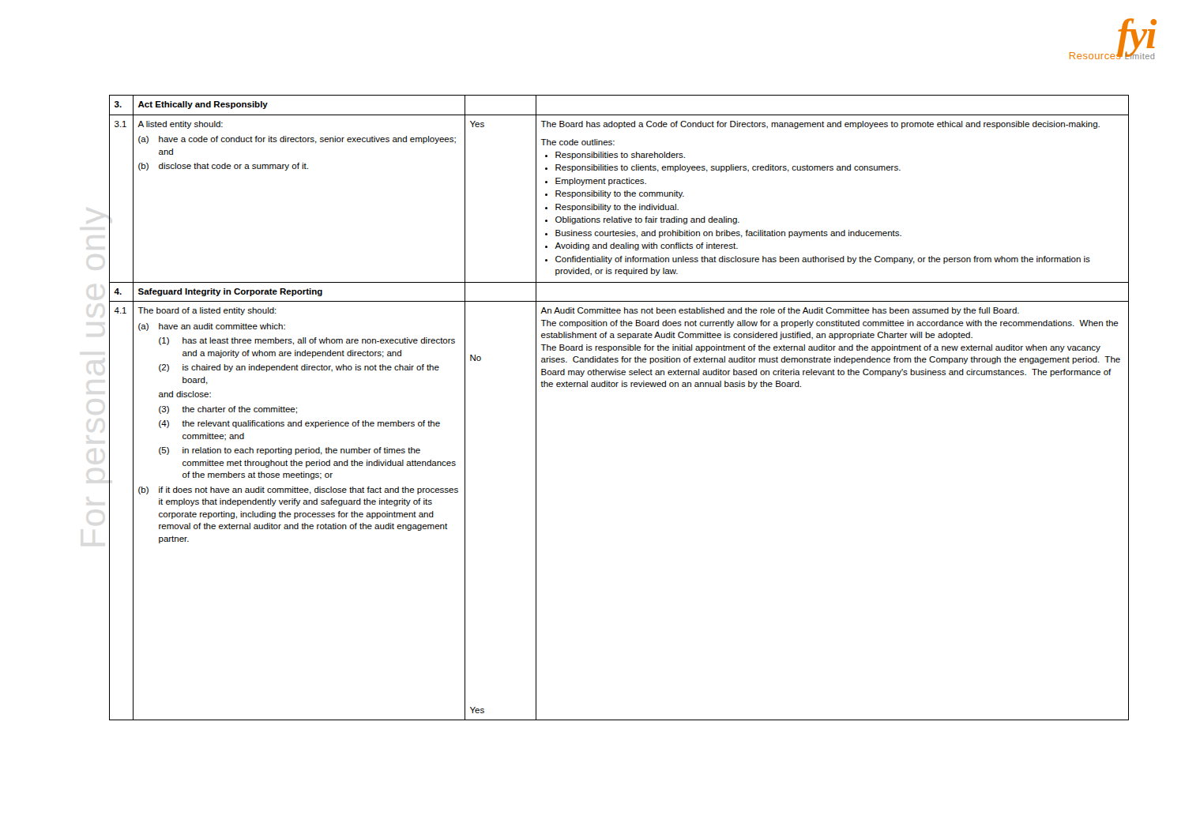For personal use only
fyi
Resources Limited
| 3. | Act Ethically and Responsibly | | |
| 3.1 | A listed entity should: (a) have a code of conduct for its directors, senior executives and employees; and (b) disclose that code or a summary of it. | Yes | The Board has adopted a Code of Conduct for Directors, management and employees to promote ethical and responsible decision-making. The code outlines: Responsibilities to shareholders. Responsibilities to clients, employees, suppliers, creditors, customers and consumers. Employment practices. Responsibility to the community. Responsibility to the individual. Obligations relative to fair trading and dealing. Business courtesies, and prohibition on bribes, facilitation payments and inducements. Avoiding and dealing with conflicts of interest. Confidentiality of information unless that disclosure has been authorised by the Company, or the person from whom the information is provided, or is required by law. |
| 4. | Safeguard Integrity in Corporate Reporting | | |
| 4.1 | The board of a listed entity should: (a) have an audit committee which: (1) has at least three members, all of whom are non-executive directors and a majority of whom are independent directors; and (2) is chaired by an independent director, who is not the chair of the board, and disclose: (3) the charter of the committee; (4) the relevant qualifications and experience of the members of the committee; and (5) in relation to each reporting period, the number of times the committee met throughout the period and the individual attendances of the members at those meetings; or (b) if it does not have an audit committee, disclose that fact and the processes it employs that independently verify and safeguard the integrity of its corporate reporting, including the processes for the appointment and removal of the external auditor and the rotation of the audit engagement partner. | No Yes | An Audit Committee has not been established and the role of the Audit Committee has been assumed by the full Board. The composition of the Board does not currently allow for a properly constituted committee in accordance with the recommendations. When the establishment of a separate Audit Committee is considered justified, an appropriate Charter will be adopted. The Board is responsible for the initial appointment of the external auditor and the appointment of a new external auditor when any vacancy arises. Candidates for the position of external auditor must demonstrate independence from the Company through the engagement period. The Board may otherwise select an external auditor based on criteria relevant to the Company's business and circumstances. The performance of the external auditor is reviewed on an annual basis by the Board. |